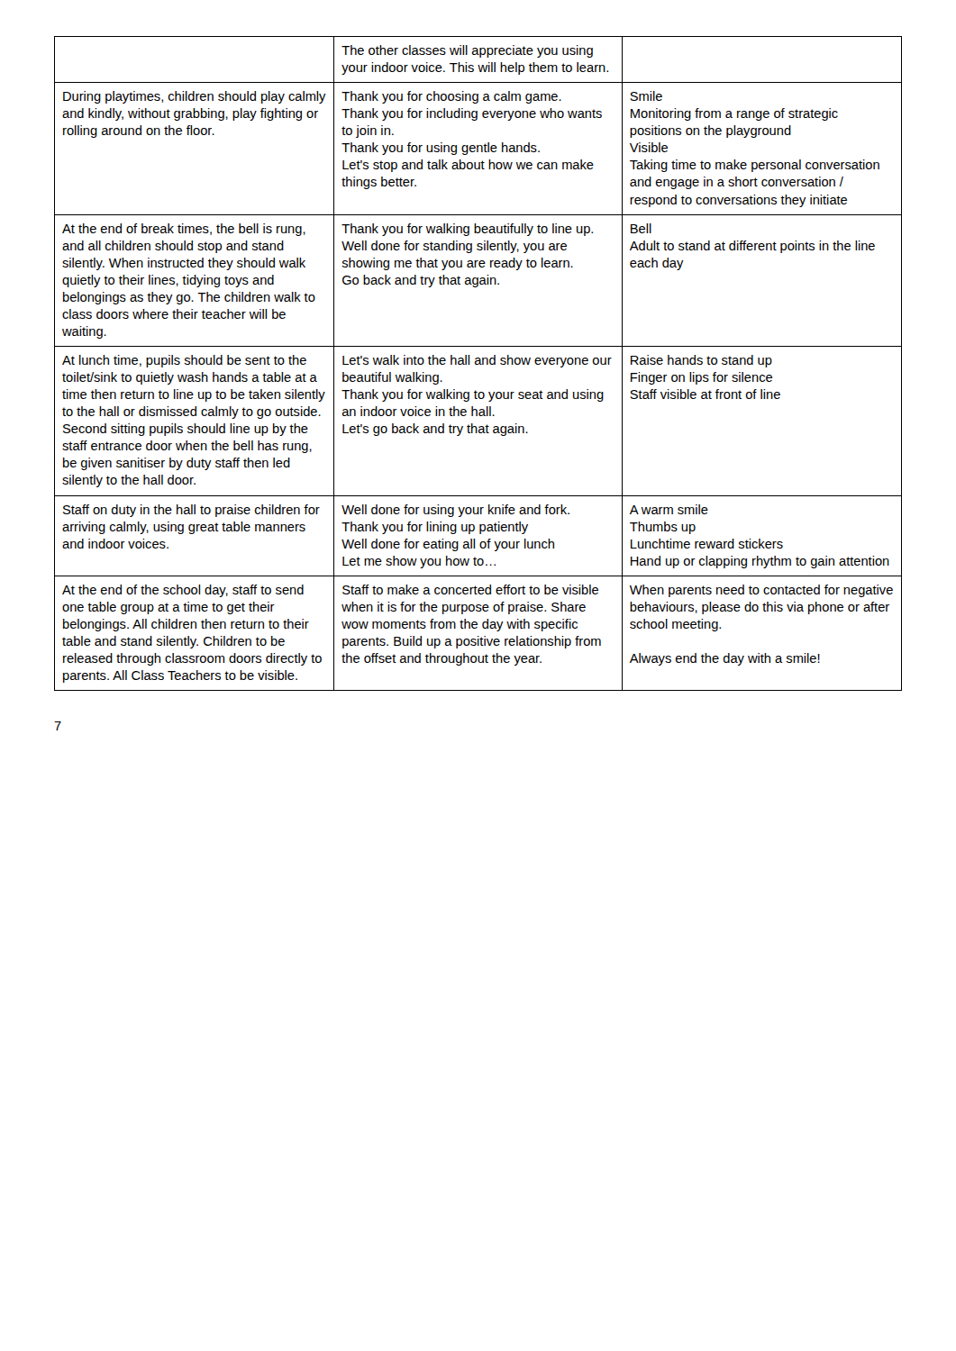| | The other classes will appreciate you using your indoor voice. This will help them to learn. | |
| During playtimes, children should play calmly and kindly, without grabbing, play fighting or rolling around on the floor. | Thank you for choosing a calm game. Thank you for including everyone who wants to join in. Thank you for using gentle hands. Let's stop and talk about how we can make things better. | Smile Monitoring from a range of strategic positions on the playground Visible Taking time to make personal conversation and engage in a short conversation / respond to conversations they initiate |
| At the end of break times, the bell is rung, and all children should stop and stand silently. When instructed they should walk quietly to their lines, tidying toys and belongings as they go. The children walk to class doors where their teacher will be waiting. | Thank you for walking beautifully to line up. Well done for standing silently, you are showing me that you are ready to learn. Go back and try that again. | Bell Adult to stand at different points in the line each day |
| At lunch time, pupils should be sent to the toilet/sink to quietly wash hands a table at a time then return to line up to be taken silently to the hall or dismissed calmly to go outside. Second sitting pupils should line up by the staff entrance door when the bell has rung, be given sanitiser by duty staff then led silently to the hall door. | Let's walk into the hall and show everyone our beautiful walking. Thank you for walking to your seat and using an indoor voice in the hall. Let's go back and try that again. | Raise hands to stand up Finger on lips for silence Staff visible at front of line |
| Staff on duty in the hall to praise children for arriving calmly, using great table manners and indoor voices. | Well done for using your knife and fork. Thank you for lining up patiently Well done for eating all of your lunch Let me show you how to… | A warm smile Thumbs up Lunchtime reward stickers Hand up or clapping rhythm to gain attention |
| At the end of the school day, staff to send one table group at a time to get their belongings. All children then return to their table and stand silently. Children to be released through classroom doors directly to parents. All Class Teachers to be visible. | Staff to make a concerted effort to be visible when it is for the purpose of praise. Share wow moments from the day with specific parents. Build up a positive relationship from the offset and throughout the year. | When parents need to contacted for negative behaviours, please do this via phone or after school meeting. Always end the day with a smile! |
7